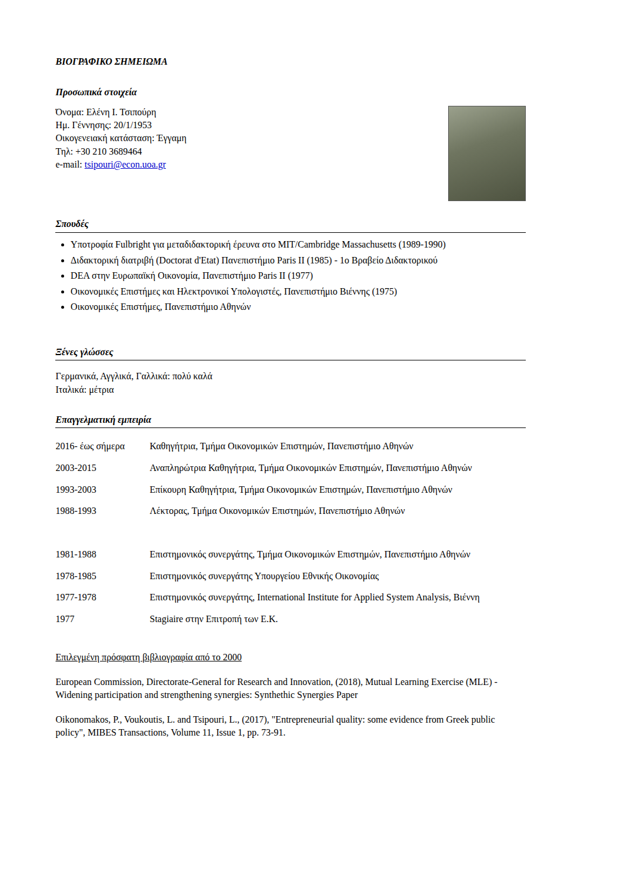ΒΙΟΓΡΑΦΙΚΟ ΣΗΜΕΙΩΜΑ
Προσωπικά στοιχεία
Όνομα: Ελένη Ι. Τσιπούρη
Ημ. Γέννησης: 20/1/1953
Οικογενειακή κατάσταση: Έγγαμη
Τηλ: +30 210 3689464
e-mail: tsipouri@econ.uoa.gr
Σπουδές
Υποτροφία Fulbright για μεταδιδακτορική έρευνα στο MIT/Cambridge Massachusetts (1989-1990)
Διδακτορική διατριβή (Doctorat d'Etat) Πανεπιστήμιο Paris II (1985) - 1ο Βραβείο Διδακτορικού
DEA στην Ευρωπαϊκή Οικονομία, Πανεπιστήμιο Paris II (1977)
Οικονομικές Επιστήμες και Ηλεκτρονικοί Υπολογιστές, Πανεπιστήμιο Βιέννης (1975)
Οικονομικές Επιστήμες, Πανεπιστήμιο Αθηνών
Ξένες γλώσσες
Γερμανικά, Αγγλικά, Γαλλικά: πολύ καλά
Ιταλικά: μέτρια
Επαγγελματική εμπειρία
| 2016- έως σήμερα | Καθηγήτρια, Τμήμα Οικονομικών Επιστημών, Πανεπιστήμιο Αθηνών |
| 2003-2015 | Αναπληρώτρια Καθηγήτρια, Τμήμα Οικονομικών Επιστημών, Πανεπιστήμιο Αθηνών |
| 1993-2003 | Επίκουρη Καθηγήτρια, Τμήμα Οικονομικών Επιστημών, Πανεπιστήμιο Αθηνών |
| 1988-1993 | Λέκτορας, Τμήμα Οικονομικών Επιστημών, Πανεπιστήμιο Αθηνών |
| 1981-1988 | Επιστημονικός συνεργάτης, Τμήμα Οικονομικών Επιστημών, Πανεπιστήμιο Αθηνών |
| 1978-1985 | Επιστημονικός συνεργάτης Υπουργείου Εθνικής Οικονομίας |
| 1977-1978 | Επιστημονικός συνεργάτης, International Institute for Applied System Analysis, Βιέννη |
| 1977 | Stagiaire στην Επιτροπή των Ε.Κ. |
Επιλεγμένη πρόσφατη βιβλιογραφία από το 2000
European Commission, Directorate-General for Research and Innovation, (2018), Mutual Learning Exercise (MLE) - Widening participation and strengthening synergies: Synthethic Synergies Paper
Oikonomakos, P., Voukoutis, L. and Tsipouri, L., (2017), "Entrepreneurial quality: some evidence from Greek public policy", MIBES Transactions, Volume 11, Issue 1, pp. 73-91.